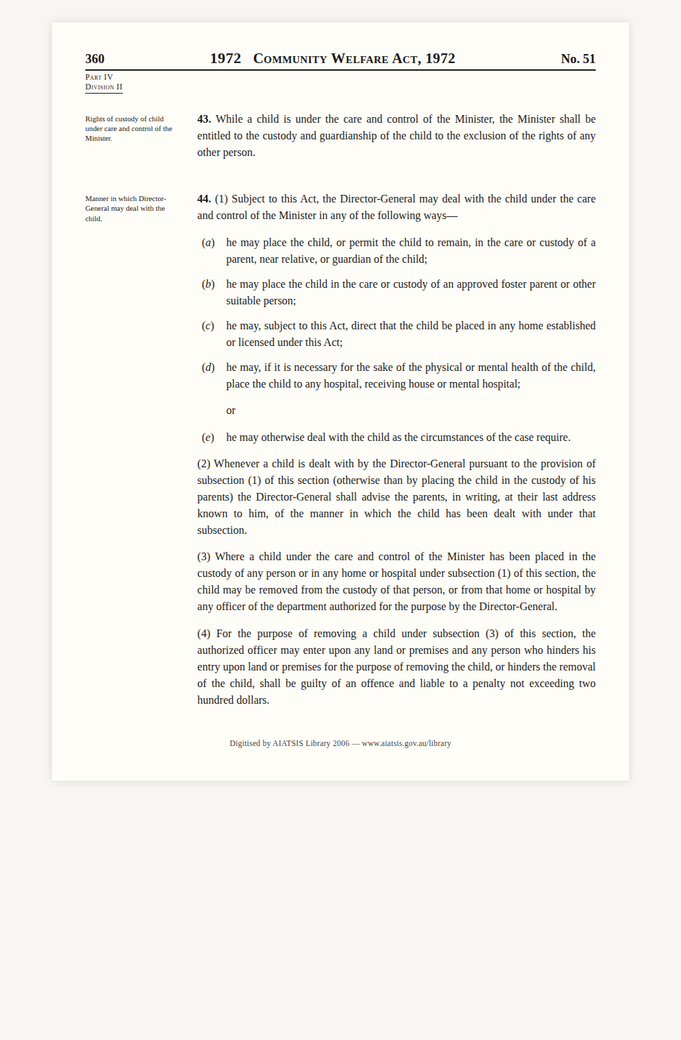360
1972 Community Welfare Act, 1972
No. 51
Part IV
Division II
Rights of custody of child under care and control of the Minister.
43. While a child is under the care and control of the Minister, the Minister shall be entitled to the custody and guardianship of the child to the exclusion of the rights of any other person.
Manner in which Director-General may deal with the child.
44. (1) Subject to this Act, the Director-General may deal with the child under the care and control of the Minister in any of the following ways—
(a) he may place the child, or permit the child to remain, in the care or custody of a parent, near relative, or guardian of the child;
(b) he may place the child in the care or custody of an approved foster parent or other suitable person;
(c) he may, subject to this Act, direct that the child be placed in any home established or licensed under this Act;
(d) he may, if it is necessary for the sake of the physical or mental health of the child, place the child to any hospital, receiving house or mental hospital;
or
(e) he may otherwise deal with the child as the circumstances of the case require.
(2) Whenever a child is dealt with by the Director-General pursuant to the provision of subsection (1) of this section (otherwise than by placing the child in the custody of his parents) the Director-General shall advise the parents, in writing, at their last address known to him, of the manner in which the child has been dealt with under that subsection.
(3) Where a child under the care and control of the Minister has been placed in the custody of any person or in any home or hospital under subsection (1) of this section, the child may be removed from the custody of that person, or from that home or hospital by any officer of the department authorized for the purpose by the Director-General.
(4) For the purpose of removing a child under subsection (3) of this section, the authorized officer may enter upon any land or premises and any person who hinders his entry upon land or premises for the purpose of removing the child, or hinders the removal of the child, shall be guilty of an offence and liable to a penalty not exceeding two hundred dollars.
Digitised by AIATSIS Library 2006 — www.aiatsis.gov.au/library